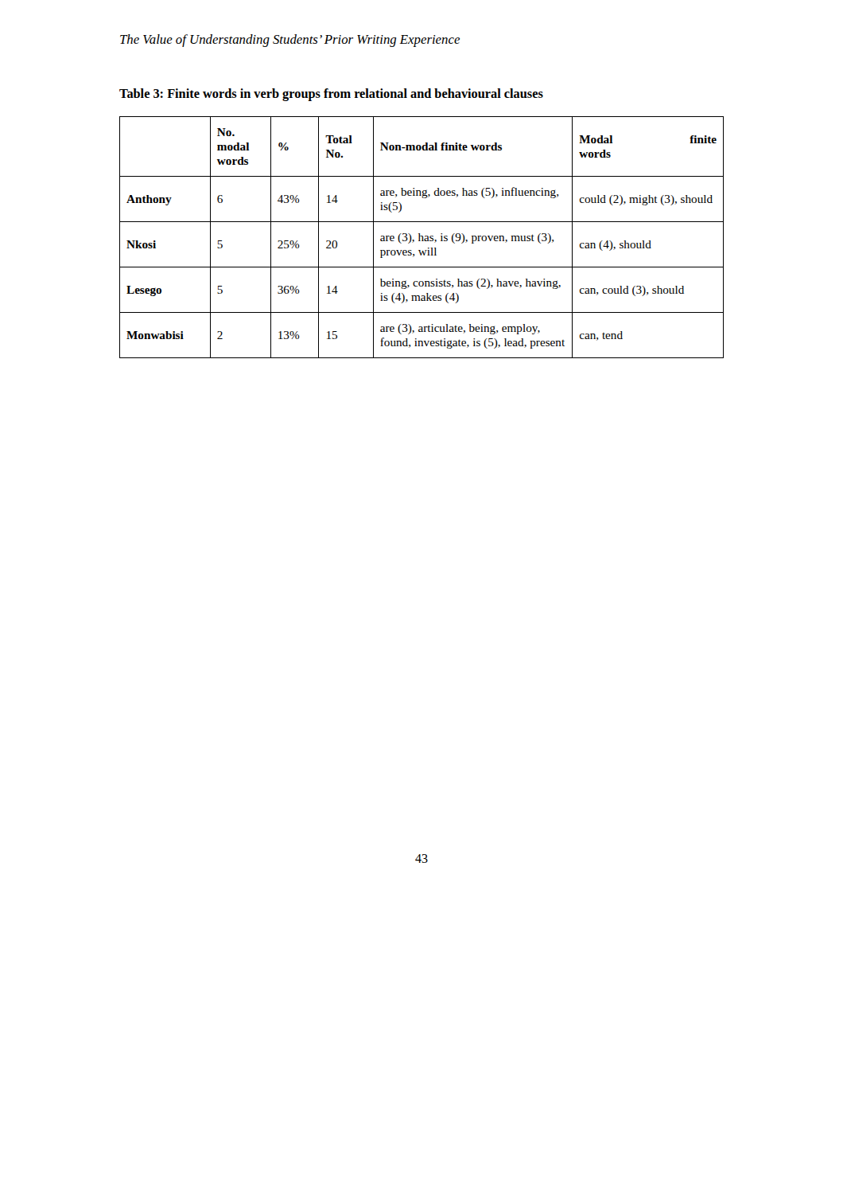The Value of Understanding Students’ Prior Writing Experience
Table 3: Finite words in verb groups from relational and behavioural clauses
| | No. modal words | % | Total No. | Non-modal finite words | Modal finite words |
| --- | --- | --- | --- | --- | --- |
| Anthony | 6 | 43% | 14 | are, being, does, has (5), influencing, is(5) | could (2), might (3), should |
| Nkosi | 5 | 25% | 20 | are (3), has, is (9), proven, must (3), proves, will | can (4), should |
| Lesego | 5 | 36% | 14 | being, consists, has (2), have, having, is (4), makes (4) | can, could (3), should |
| Monwabisi | 2 | 13% | 15 | are (3), articulate, being, employ, found, investigate, is (5), lead, present | can, tend |
43